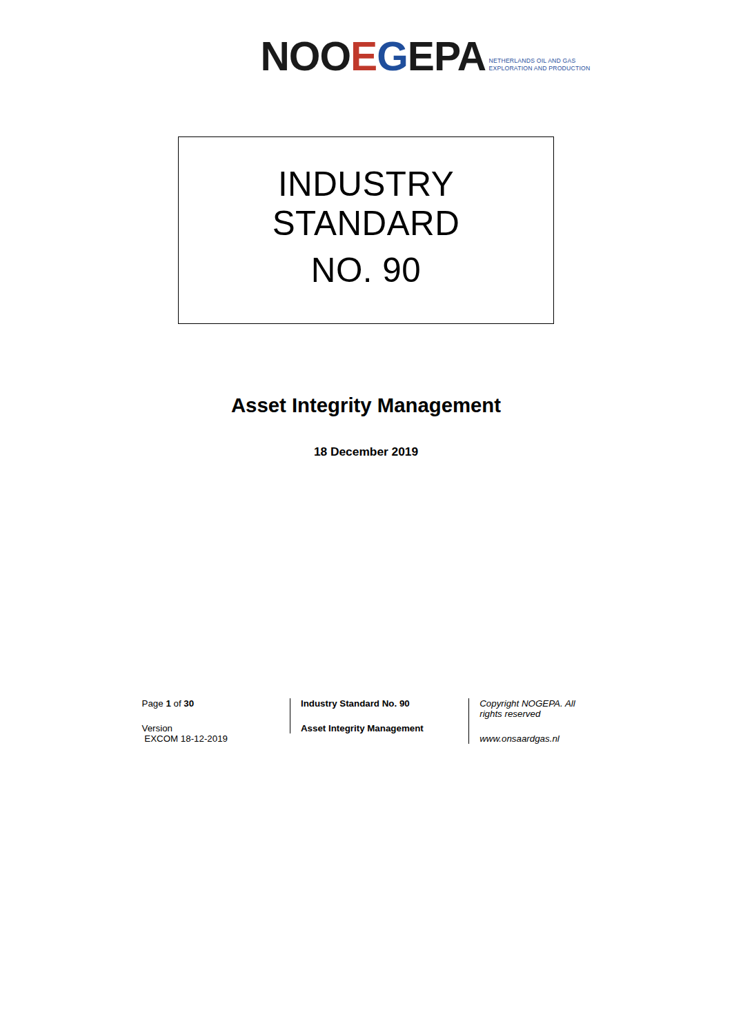NOOEGEPA
NETHERLANDS OIL AND GAS
EXPLORATION AND PRODUCTION
INDUSTRY STANDARD
NO. 90
Asset Integrity Management
18 December 2019
Page 1 of 30
Version
EXCOM 18-12-2019
Industry Standard No. 90
Asset Integrity Management
Copyright NOGEPA. All rights reserved
www.onsaardgas.nl